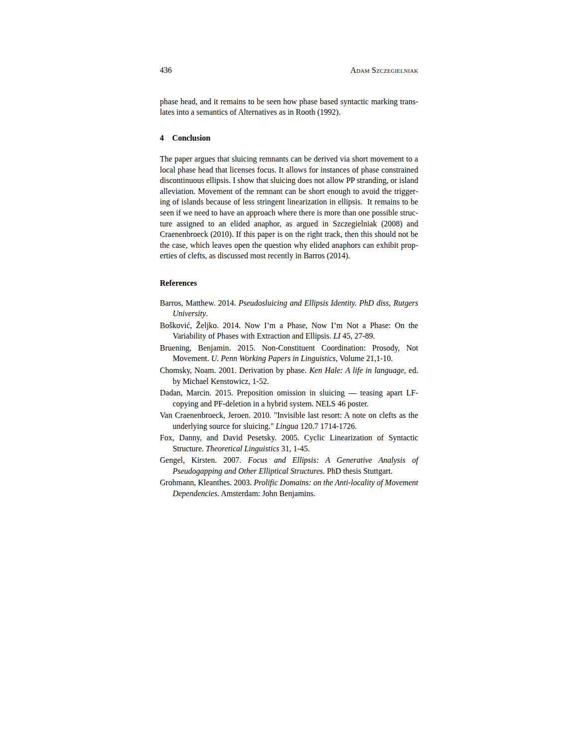436 Adam Szczegielniak
phase head, and it remains to be seen how phase based syntactic marking translates into a semantics of Alternatives as in Rooth (1992).
4 Conclusion
The paper argues that sluicing remnants can be derived via short movement to a local phase head that licenses focus. It allows for instances of phase constrained discontinuous ellipsis. I show that sluicing does not allow PP stranding, or island alleviation. Movement of the remnant can be short enough to avoid the triggering of islands because of less stringent linearization in ellipsis. It remains to be seen if we need to have an approach where there is more than one possible structure assigned to an elided anaphor, as argued in Szczegielniak (2008) and Craenenbroeck (2010). If this paper is on the right track, then this should not be the case, which leaves open the question why elided anaphors can exhibit properties of clefts, as discussed most recently in Barros (2014).
References
Barros, Matthew. 2014. Pseudosluicing and Ellipsis Identity. PhD diss, Rutgers University.
Bošković, Željko. 2014. Now I’m a Phase, Now I’m Not a Phase: On the Variability of Phases with Extraction and Ellipsis. LI 45, 27-89.
Bruening, Benjamin. 2015. Non-Constituent Coordination: Prosody, Not Movement. U. Penn Working Papers in Linguistics, Volume 21,1-10.
Chomsky, Noam. 2001. Derivation by phase. Ken Hale: A life in language, ed. by Michael Kenstowicz, 1-52.
Dadan, Marcin. 2015. Preposition omission in sluicing — teasing apart LF-copying and PF-deletion in a hybrid system. NELS 46 poster.
Van Craenenbroeck, Jeroen. 2010. "Invisible last resort: A note on clefts as the underlying source for sluicing." Lingua 120.7 1714-1726.
Fox, Danny, and David Pesetsky. 2005. Cyclic Linearization of Syntactic Structure. Theoretical Linguistics 31, 1-45.
Gengel, Kirsten. 2007. Focus and Ellipsis: A Generative Analysis of Pseudogapping and Other Elliptical Structures. PhD thesis Stuttgart.
Grohmann, Kleanthes. 2003. Prolific Domains: on the Anti-locality of Movement Dependencies. Amsterdam: John Benjamins.